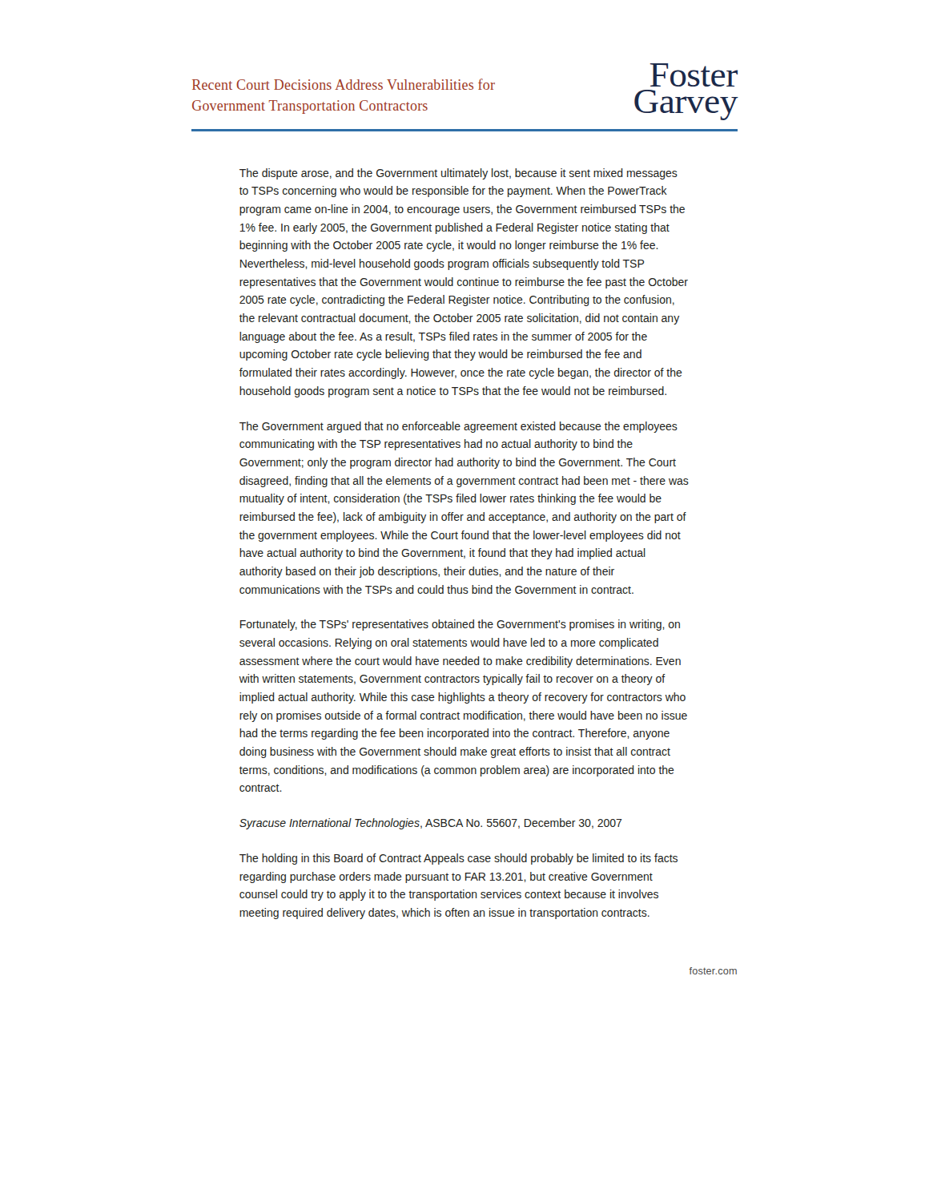Recent Court Decisions Address Vulnerabilities for Government Transportation Contractors
Foster Garvey
The dispute arose, and the Government ultimately lost, because it sent mixed messages to TSPs concerning who would be responsible for the payment. When the PowerTrack program came on-line in 2004, to encourage users, the Government reimbursed TSPs the 1% fee. In early 2005, the Government published a Federal Register notice stating that beginning with the October 2005 rate cycle, it would no longer reimburse the 1% fee. Nevertheless, mid-level household goods program officials subsequently told TSP representatives that the Government would continue to reimburse the fee past the October 2005 rate cycle, contradicting the Federal Register notice. Contributing to the confusion, the relevant contractual document, the October 2005 rate solicitation, did not contain any language about the fee. As a result, TSPs filed rates in the summer of 2005 for the upcoming October rate cycle believing that they would be reimbursed the fee and formulated their rates accordingly. However, once the rate cycle began, the director of the household goods program sent a notice to TSPs that the fee would not be reimbursed.
The Government argued that no enforceable agreement existed because the employees communicating with the TSP representatives had no actual authority to bind the Government; only the program director had authority to bind the Government. The Court disagreed, finding that all the elements of a government contract had been met - there was mutuality of intent, consideration (the TSPs filed lower rates thinking the fee would be reimbursed the fee), lack of ambiguity in offer and acceptance, and authority on the part of the government employees. While the Court found that the lower-level employees did not have actual authority to bind the Government, it found that they had implied actual authority based on their job descriptions, their duties, and the nature of their communications with the TSPs and could thus bind the Government in contract.
Fortunately, the TSPs' representatives obtained the Government's promises in writing, on several occasions. Relying on oral statements would have led to a more complicated assessment where the court would have needed to make credibility determinations. Even with written statements, Government contractors typically fail to recover on a theory of implied actual authority. While this case highlights a theory of recovery for contractors who rely on promises outside of a formal contract modification, there would have been no issue had the terms regarding the fee been incorporated into the contract. Therefore, anyone doing business with the Government should make great efforts to insist that all contract terms, conditions, and modifications (a common problem area) are incorporated into the contract.
Syracuse International Technologies, ASBCA No. 55607, December 30, 2007
The holding in this Board of Contract Appeals case should probably be limited to its facts regarding purchase orders made pursuant to FAR 13.201, but creative Government counsel could try to apply it to the transportation services context because it involves meeting required delivery dates, which is often an issue in transportation contracts.
foster.com